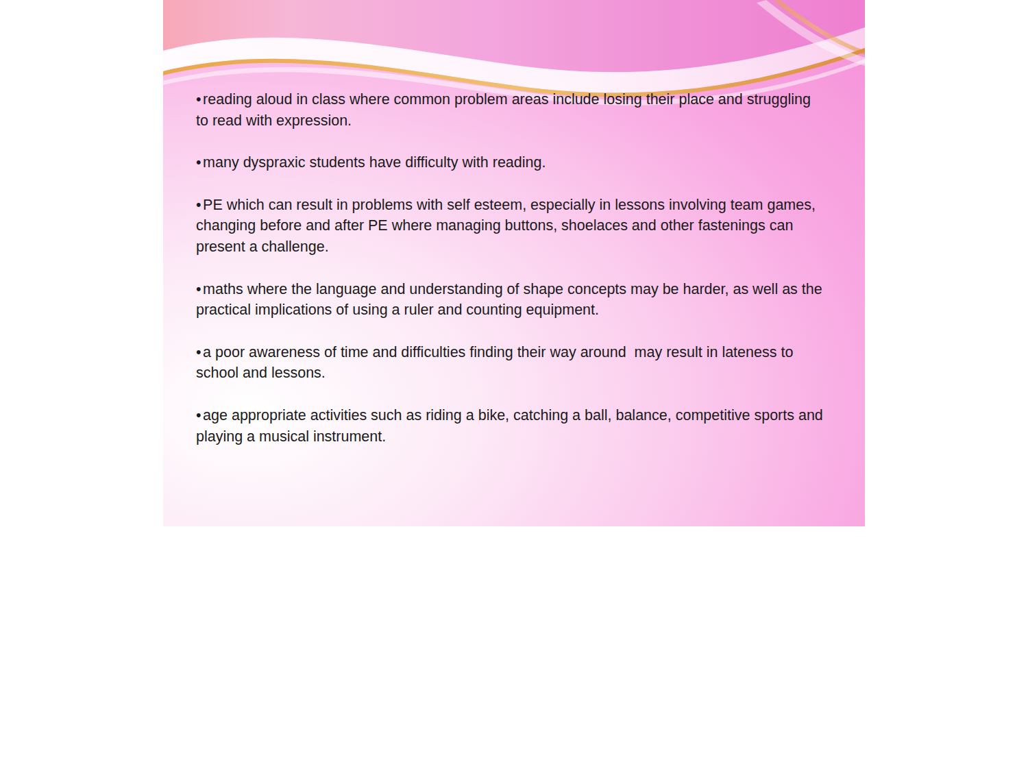reading aloud in class where common problem areas include losing their place and struggling to read with expression.
many dyspraxic students have difficulty with reading.
PE which can result in problems with self esteem, especially in lessons involving team games, changing before and after PE where managing buttons, shoelaces and other fastenings can present a challenge.
maths where the language and understanding of shape concepts may be harder, as well as the practical implications of using a ruler and counting equipment.
a poor awareness of time and difficulties finding their way around may result in lateness to school and lessons.
age appropriate activities such as riding a bike, catching a ball, balance, competitive sports and playing a musical instrument.